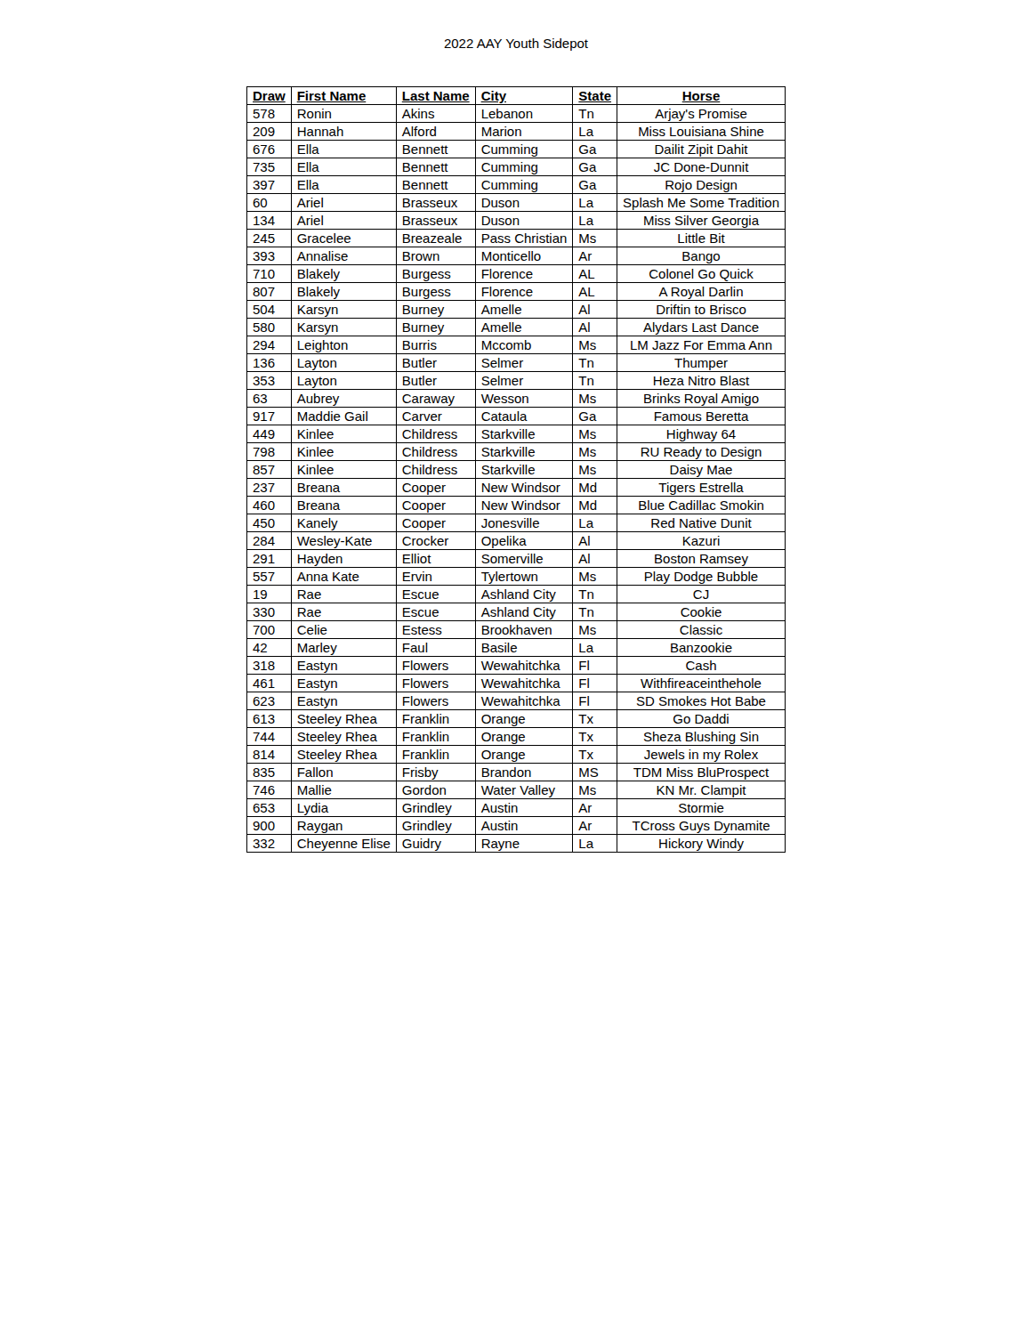2022 AAY Youth Sidepot
| Draw | First Name | Last Name | City | State | Horse |
| --- | --- | --- | --- | --- | --- |
| 578 | Ronin | Akins | Lebanon | Tn | Arjay's Promise |
| 209 | Hannah | Alford | Marion | La | Miss Louisiana Shine |
| 676 | Ella | Bennett | Cumming | Ga | Dailit Zipit Dahit |
| 735 | Ella | Bennett | Cumming | Ga | JC Done-Dunnit |
| 397 | Ella | Bennett | Cumming | Ga | Rojo Design |
| 60 | Ariel | Brasseux | Duson | La | Splash Me Some Tradition |
| 134 | Ariel | Brasseux | Duson | La | Miss Silver Georgia |
| 245 | Gracelee | Breazeale | Pass Christian | Ms | Little Bit |
| 393 | Annalise | Brown | Monticello | Ar | Bango |
| 710 | Blakely | Burgess | Florence | AL | Colonel Go Quick |
| 807 | Blakely | Burgess | Florence | AL | A Royal Darlin |
| 504 | Karsyn | Burney | Amelle | Al | Driftin to Brisco |
| 580 | Karsyn | Burney | Amelle | Al | Alydars Last Dance |
| 294 | Leighton | Burris | Mccomb | Ms | LM Jazz For Emma Ann |
| 136 | Layton | Butler | Selmer | Tn | Thumper |
| 353 | Layton | Butler | Selmer | Tn | Heza Nitro Blast |
| 63 | Aubrey | Caraway | Wesson | Ms | Brinks Royal Amigo |
| 917 | Maddie Gail | Carver | Cataula | Ga | Famous Beretta |
| 449 | Kinlee | Childress | Starkville | Ms | Highway 64 |
| 798 | Kinlee | Childress | Starkville | Ms | RU Ready to Design |
| 857 | Kinlee | Childress | Starkville | Ms | Daisy Mae |
| 237 | Breana | Cooper | New Windsor | Md | Tigers Estrella |
| 460 | Breana | Cooper | New Windsor | Md | Blue Cadillac Smokin |
| 450 | Kanely | Cooper | Jonesville | La | Red Native Dunit |
| 284 | Wesley-Kate | Crocker | Opelika | Al | Kazuri |
| 291 | Hayden | Elliot | Somerville | Al | Boston Ramsey |
| 557 | Anna Kate | Ervin | Tylertown | Ms | Play Dodge Bubble |
| 19 | Rae | Escue | Ashland City | Tn | CJ |
| 330 | Rae | Escue | Ashland City | Tn | Cookie |
| 700 | Celie | Estess | Brookhaven | Ms | Classic |
| 42 | Marley | Faul | Basile | La | Banzookie |
| 318 | Eastyn | Flowers | Wewahitchka | Fl | Cash |
| 461 | Eastyn | Flowers | Wewahitchka | Fl | Withfireaceinthehole |
| 623 | Eastyn | Flowers | Wewahitchka | Fl | SD Smokes Hot Babe |
| 613 | Steeley Rhea | Franklin | Orange | Tx | Go Daddi |
| 744 | Steeley Rhea | Franklin | Orange | Tx | Sheza Blushing Sin |
| 814 | Steeley Rhea | Franklin | Orange | Tx | Jewels in my Rolex |
| 835 | Fallon | Frisby | Brandon | MS | TDM Miss BluProspect |
| 746 | Mallie | Gordon | Water Valley | Ms | KN Mr. Clampit |
| 653 | Lydia | Grindley | Austin | Ar | Stormie |
| 900 | Raygan | Grindley | Austin | Ar | TCross Guys Dynamite |
| 332 | Cheyenne Elise | Guidry | Rayne | La | Hickory Windy |